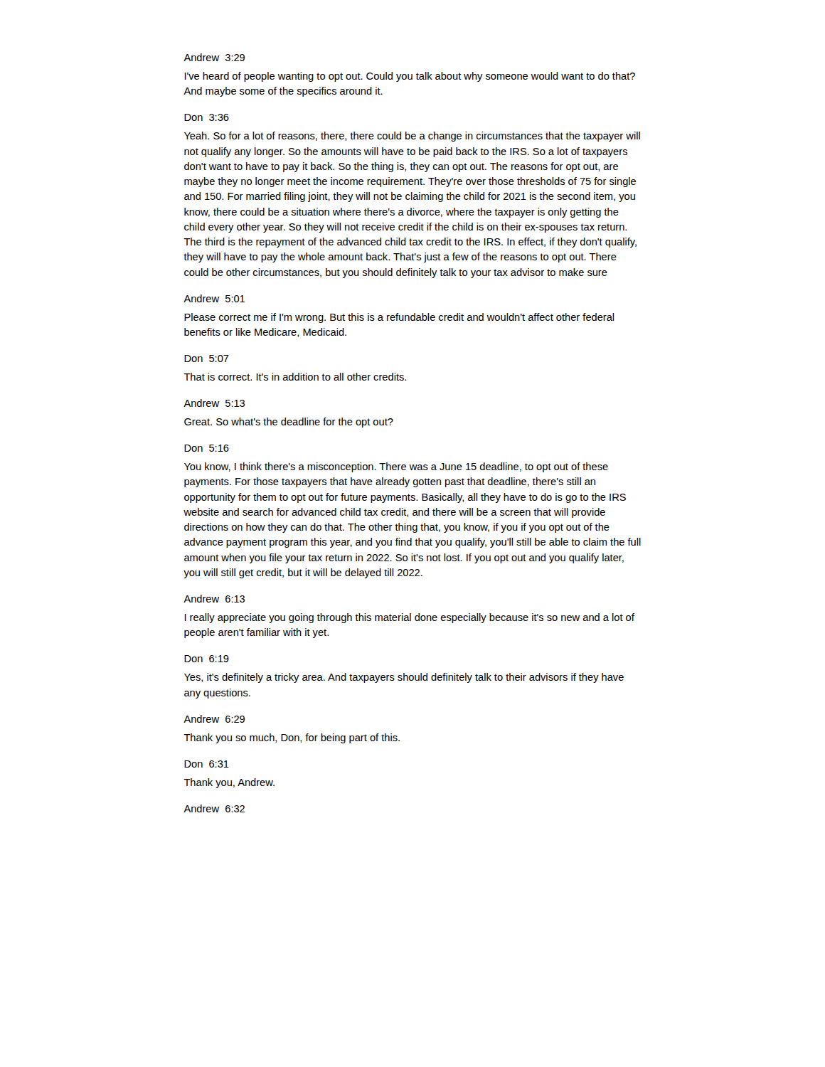Andrew 3:29
I've heard of people wanting to opt out. Could you talk about why someone would want to do that? And maybe some of the specifics around it.
Don 3:36
Yeah. So for a lot of reasons, there, there could be a change in circumstances that the taxpayer will not qualify any longer. So the amounts will have to be paid back to the IRS. So a lot of taxpayers don't want to have to pay it back. So the thing is, they can opt out. The reasons for opt out, are maybe they no longer meet the income requirement. They're over those thresholds of 75 for single and 150. For married filing joint, they will not be claiming the child for 2021 is the second item, you know, there could be a situation where there's a divorce, where the taxpayer is only getting the child every other year. So they will not receive credit if the child is on their ex-spouses tax return. The third is the repayment of the advanced child tax credit to the IRS. In effect, if they don't qualify, they will have to pay the whole amount back. That's just a few of the reasons to opt out. There could be other circumstances, but you should definitely talk to your tax advisor to make sure
Andrew 5:01
Please correct me if I'm wrong. But this is a refundable credit and wouldn't affect other federal benefits or like Medicare, Medicaid.
Don 5:07
That is correct. It's in addition to all other credits.
Andrew 5:13
Great. So what's the deadline for the opt out?
Don 5:16
You know, I think there's a misconception. There was a June 15 deadline, to opt out of these payments. For those taxpayers that have already gotten past that deadline, there's still an opportunity for them to opt out for future payments. Basically, all they have to do is go to the IRS website and search for advanced child tax credit, and there will be a screen that will provide directions on how they can do that. The other thing that, you know, if you if you opt out of the advance payment program this year, and you find that you qualify, you'll still be able to claim the full amount when you file your tax return in 2022. So it's not lost. If you opt out and you qualify later, you will still get credit, but it will be delayed till 2022.
Andrew 6:13
I really appreciate you going through this material done especially because it's so new and a lot of people aren't familiar with it yet.
Don 6:19
Yes, it's definitely a tricky area. And taxpayers should definitely talk to their advisors if they have any questions.
Andrew 6:29
Thank you so much, Don, for being part of this.
Don 6:31
Thank you, Andrew.
Andrew 6:32